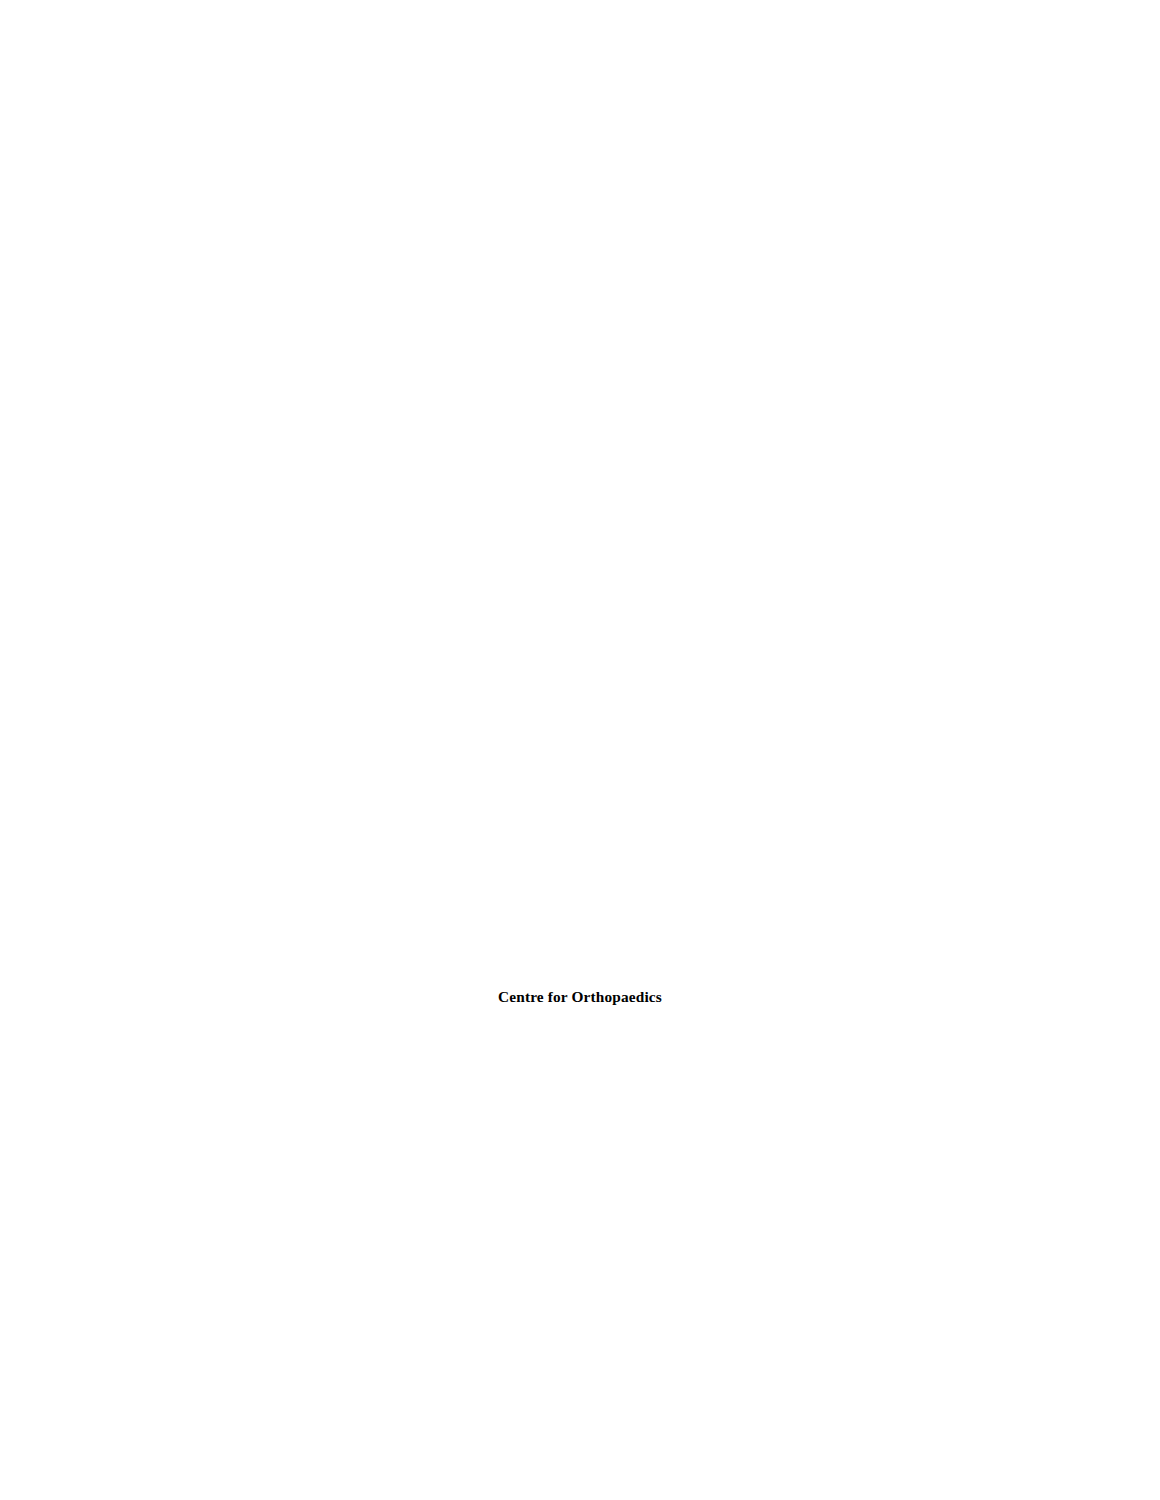Centre for Orthopaedics